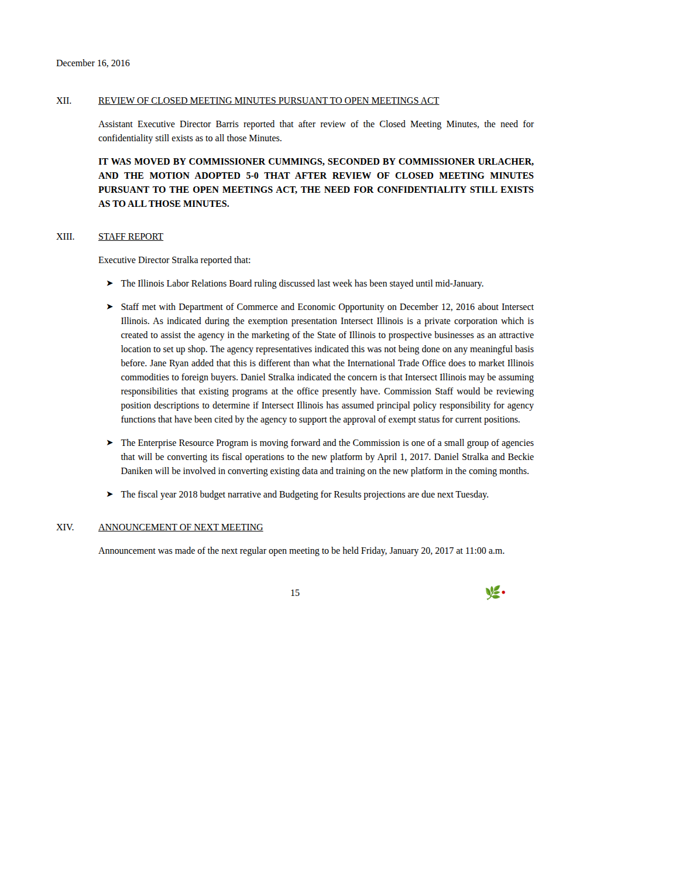December 16, 2016
XII. REVIEW OF CLOSED MEETING MINUTES PURSUANT TO OPEN MEETINGS ACT
Assistant Executive Director Barris reported that after review of the Closed Meeting Minutes, the need for confidentiality still exists as to all those Minutes.
IT WAS MOVED BY COMMISSIONER CUMMINGS, SECONDED BY COMMISSIONER URLACHER, AND THE MOTION ADOPTED 5-0 THAT AFTER REVIEW OF CLOSED MEETING MINUTES PURSUANT TO THE OPEN MEETINGS ACT, THE NEED FOR CONFIDENTIALITY STILL EXISTS AS TO ALL THOSE MINUTES.
XIII. STAFF REPORT
Executive Director Stralka reported that:
The Illinois Labor Relations Board ruling discussed last week has been stayed until mid-January.
Staff met with Department of Commerce and Economic Opportunity on December 12, 2016 about Intersect Illinois. As indicated during the exemption presentation Intersect Illinois is a private corporation which is created to assist the agency in the marketing of the State of Illinois to prospective businesses as an attractive location to set up shop. The agency representatives indicated this was not being done on any meaningful basis before. Jane Ryan added that this is different than what the International Trade Office does to market Illinois commodities to foreign buyers. Daniel Stralka indicated the concern is that Intersect Illinois may be assuming responsibilities that existing programs at the office presently have. Commission Staff would be reviewing position descriptions to determine if Intersect Illinois has assumed principal policy responsibility for agency functions that have been cited by the agency to support the approval of exempt status for current positions.
The Enterprise Resource Program is moving forward and the Commission is one of a small group of agencies that will be converting its fiscal operations to the new platform by April 1, 2017. Daniel Stralka and Beckie Daniken will be involved in converting existing data and training on the new platform in the coming months.
The fiscal year 2018 budget narrative and Budgeting for Results projections are due next Tuesday.
XIV. ANNOUNCEMENT OF NEXT MEETING
Announcement was made of the next regular open meeting to be held Friday, January 20, 2017 at 11:00 a.m.
15 🌿•